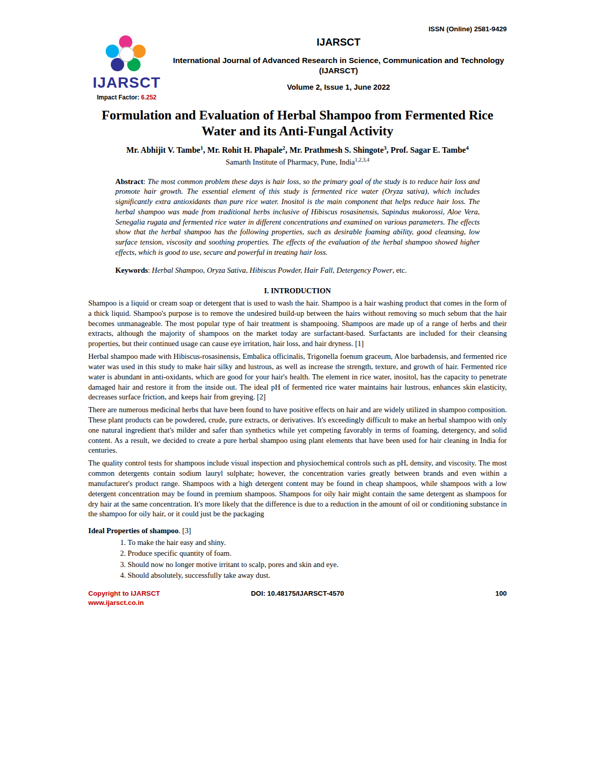ISSN (Online) 2581-9429
IJARSCT
Impact Factor: 6.252
IJARSCT
International Journal of Advanced Research in Science, Communication and Technology (IJARSCT)
Volume 2, Issue 1, June 2022
Formulation and Evaluation of Herbal Shampoo from Fermented Rice Water and its Anti-Fungal Activity
Mr. Abhijit V. Tambe1, Mr. Rohit H. Phapale2, Mr. Prathmesh S. Shingote3, Prof. Sagar E. Tambe4
Samarth Institute of Pharmacy, Pune, India1,2,3,4
Abstract: The most common problem these days is hair loss, so the primary goal of the study is to reduce hair loss and promote hair growth. The essential element of this study is fermented rice water (Oryza sativa), which includes significantly extra antioxidants than pure rice water. Inositol is the main component that helps reduce hair loss. The herbal shampoo was made from traditional herbs inclusive of Hibiscus rosasinensis, Sapindus mukorossi, Aloe Vera, Senegalia rugata and fermented rice water in different concentrations and examined on various parameters. The effects show that the herbal shampoo has the following properties, such as desirable foaming ability, good cleansing, low surface tension, viscosity and soothing properties. The effects of the evaluation of the herbal shampoo showed higher effects, which is good to use, secure and powerful in treating hair loss.
Keywords: Herbal Shampoo, Oryza Sativa, Hibiscus Powder, Hair Fall, Detergency Power, etc.
I. INTRODUCTION
Shampoo is a liquid or cream soap or detergent that is used to wash the hair. Shampoo is a hair washing product that comes in the form of a thick liquid. Shampoo's purpose is to remove the undesired build-up between the hairs without removing so much sebum that the hair becomes unmanageable. The most popular type of hair treatment is shampooing. Shampoos are made up of a range of herbs and their extracts, although the majority of shampoos on the market today are surfactant-based. Surfactants are included for their cleansing properties, but their continued usage can cause eye irritation, hair loss, and hair dryness. [1]
Herbal shampoo made with Hibiscus-rosasinensis, Embalica officinalis, Trigonella foenum graceum, Aloe barbadensis, and fermented rice water was used in this study to make hair silky and lustrous, as well as increase the strength, texture, and growth of hair. Fermented rice water is abundant in anti-oxidants, which are good for your hair's health. The element in rice water, inositol, has the capacity to penetrate damaged hair and restore it from the inside out. The ideal pH of fermented rice water maintains hair lustrous, enhances skin elasticity, decreases surface friction, and keeps hair from greying. [2]
There are numerous medicinal herbs that have been found to have positive effects on hair and are widely utilized in shampoo composition. These plant products can be powdered, crude, pure extracts, or derivatives. It's exceedingly difficult to make an herbal shampoo with only one natural ingredient that's milder and safer than synthetics while yet competing favorably in terms of foaming, detergency, and solid content. As a result, we decided to create a pure herbal shampoo using plant elements that have been used for hair cleaning in India for centuries.
The quality control tests for shampoos include visual inspection and physiochemical controls such as pH, density, and viscosity. The most common detergents contain sodium lauryl sulphate; however, the concentration varies greatly between brands and even within a manufacturer's product range. Shampoos with a high detergent content may be found in cheap shampoos, while shampoos with a low detergent concentration may be found in premium shampoos. Shampoos for oily hair might contain the same detergent as shampoos for dry hair at the same concentration. It's more likely that the difference is due to a reduction in the amount of oil or conditioning substance in the shampoo for oily hair, or it could just be the packaging
Ideal Properties of shampoo. [3]
To make the hair easy and shiny.
Produce specific quantity of foam.
Should now no longer motive irritant to scalp, pores and skin and eye.
Should absolutely, successfully take away dust.
Copyright to IJARSCT
DOI: 10.48175/IJARSCT-4570
100
www.ijarsct.co.in